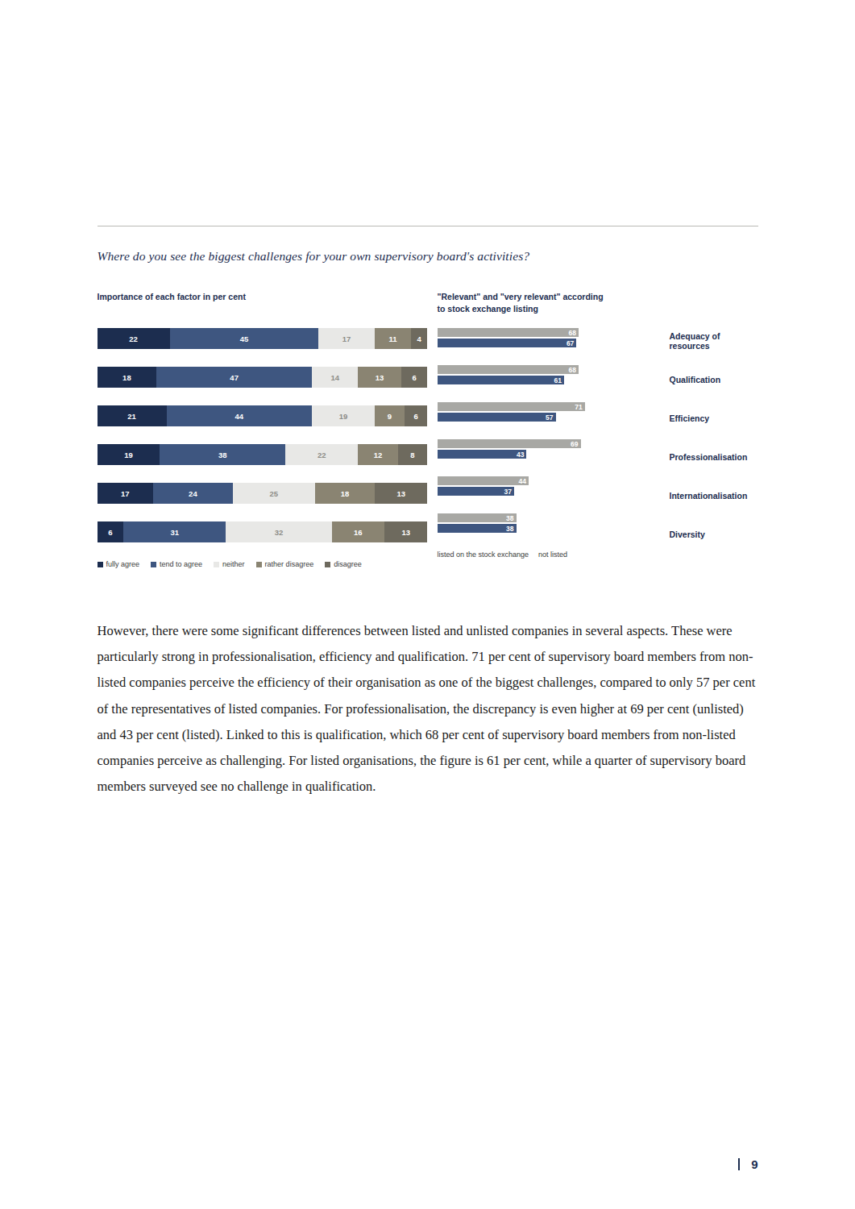Where do you see the biggest challenges for your own supervisory board's activities?
Importance of each factor in per cent
22
45
17
11
4
18
47
14
13
6
21
44
19
9
6
19
38
22
12
8
17
24
25
18
13
6
31
32
16
13
fully agree tend to agree neither rather disagree disagree
"Relevant" and "very relevant" according
to stock exchange listing
68
67
68
61
71
57
69
43
44
37
38
38
listed on the stock exchange not listed
Adequacy of resources
Qualification
Efficiency
Professionalisation
Internationalisation
Diversity
However, there were some significant differences between listed and unlisted companies in several aspects. These were particularly strong in professionalisation, efficiency and qualification. 71 per cent of supervisory board members from non-listed companies perceive the efficiency of their organisation as one of the biggest challenges, compared to only 57 per cent of the representatives of listed companies. For professionalisation, the discrepancy is even higher at 69 per cent (unlisted) and 43 per cent (listed). Linked to this is qualification, which 68 per cent of supervisory board members from non-listed companies perceive as challenging. For listed organisations, the figure is 61 per cent, while a quarter of supervisory board members surveyed see no challenge in qualification.
9